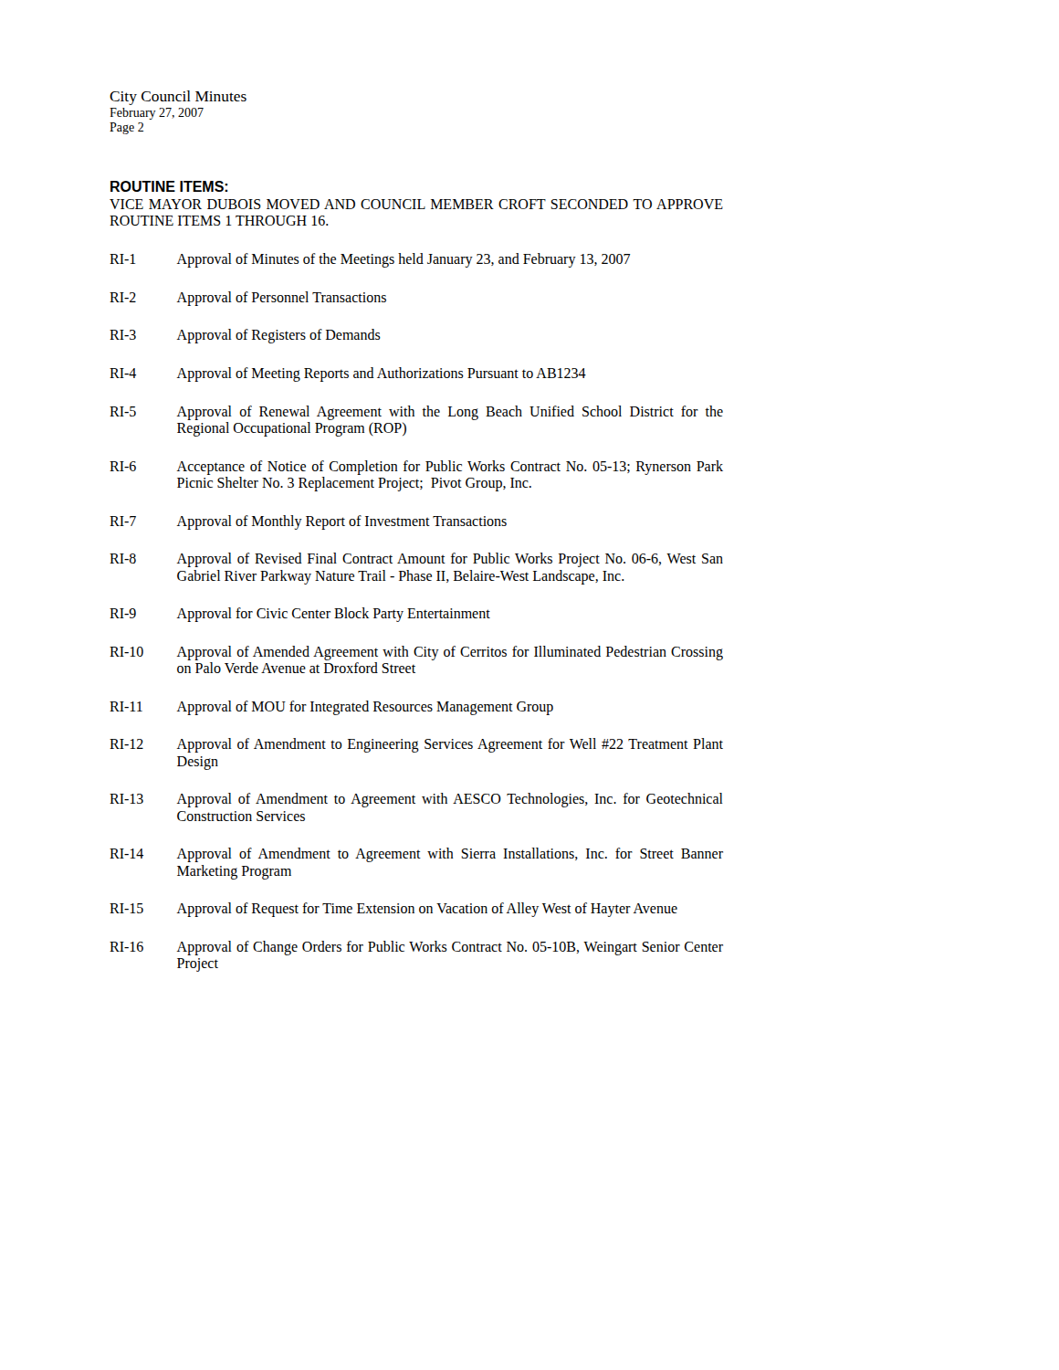City Council Minutes
February 27, 2007
Page 2
ROUTINE ITEMS:
VICE MAYOR DUBOIS MOVED AND COUNCIL MEMBER CROFT SECONDED TO APPROVE ROUTINE ITEMS 1 THROUGH 16.
| RI-1 | Approval of Minutes of the Meetings held January 23, and February 13, 2007 |
| RI-2 | Approval of Personnel Transactions |
| RI-3 | Approval of Registers of Demands |
| RI-4 | Approval of Meeting Reports and Authorizations Pursuant to AB1234 |
| RI-5 | Approval of Renewal Agreement with the Long Beach Unified School District for the Regional Occupational Program (ROP) |
| RI-6 | Acceptance of Notice of Completion for Public Works Contract No. 05-13; Rynerson Park Picnic Shelter No. 3 Replacement Project; Pivot Group, Inc. |
| RI-7 | Approval of Monthly Report of Investment Transactions |
| RI-8 | Approval of Revised Final Contract Amount for Public Works Project No. 06-6, West San Gabriel River Parkway Nature Trail - Phase II, Belaire-West Landscape, Inc. |
| RI-9 | Approval for Civic Center Block Party Entertainment |
| RI-10 | Approval of Amended Agreement with City of Cerritos for Illuminated Pedestrian Crossing on Palo Verde Avenue at Droxford Street |
| RI-11 | Approval of MOU for Integrated Resources Management Group |
| RI-12 | Approval of Amendment to Engineering Services Agreement for Well #22 Treatment Plant Design |
| RI-13 | Approval of Amendment to Agreement with AESCO Technologies, Inc. for Geotechnical Construction Services |
| RI-14 | Approval of Amendment to Agreement with Sierra Installations, Inc. for Street Banner Marketing Program |
| RI-15 | Approval of Request for Time Extension on Vacation of Alley West of Hayter Avenue |
| RI-16 | Approval of Change Orders for Public Works Contract No. 05-10B, Weingart Senior Center Project |